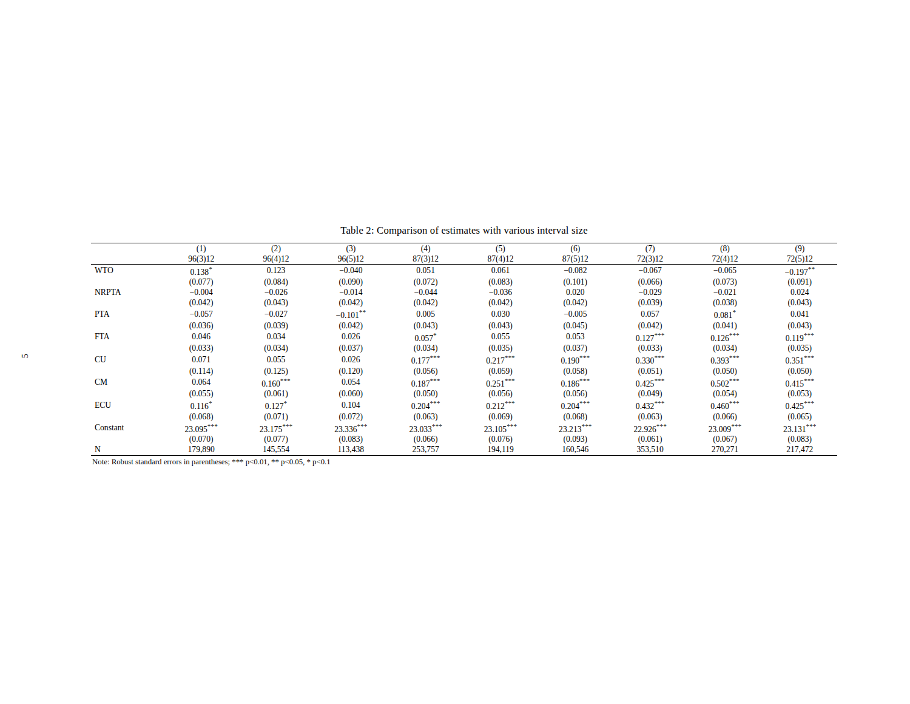5
Table 2: Comparison of estimates with various interval size
| | (1) | (2) | (3) | (4) | (5) | (6) | (7) | (8) | (9) |
| | 96(3)12 | 96(4)12 | 96(5)12 | 87(3)12 | 87(4)12 | 87(5)12 | 72(3)12 | 72(4)12 | 72(5)12 |
| WTO | 0.138 * | 0.123 | −0.040 | 0.051 | 0.061 | −0.082 | −0.067 | −0.065 | −0.197 ** |
| | (0.077) | (0.084) | (0.090) | (0.072) | (0.083) | (0.101) | (0.066) | (0.073) | (0.091) |
| NRPTA | −0.004 | −0.026 | −0.014 | −0.044 | −0.036 | 0.020 | −0.029 | −0.021 | 0.024 |
| | (0.042) | (0.043) | (0.042) | (0.042) | (0.042) | (0.042) | (0.039) | (0.038) | (0.043) |
| PTA | −0.057 | −0.027 | −0.101 ** | 0.005 | 0.030 | −0.005 | 0.057 | 0.081 * | 0.041 |
| | (0.036) | (0.039) | (0.042) | (0.043) | (0.043) | (0.045) | (0.042) | (0.041) | (0.043) |
| FTA | 0.046 | 0.034 | 0.026 | 0.057 * | 0.055 | 0.053 | 0.127 *** | 0.126 *** | 0.119 *** |
| | (0.033) | (0.034) | (0.037) | (0.034) | (0.035) | (0.037) | (0.033) | (0.034) | (0.035) |
| CU | 0.071 | 0.055 | 0.026 | 0.177 *** | 0.217 *** | 0.190 *** | 0.330 *** | 0.393 *** | 0.351 *** |
| | (0.114) | (0.125) | (0.120) | (0.056) | (0.059) | (0.058) | (0.051) | (0.050) | (0.050) |
| CM | 0.064 | 0.160 *** | 0.054 | 0.187 *** | 0.251 *** | 0.186 *** | 0.425 *** | 0.502 *** | 0.415 *** |
| | (0.055) | (0.061) | (0.060) | (0.050) | (0.056) | (0.056) | (0.049) | (0.054) | (0.053) |
| ECU | 0.116 * | 0.127 * | 0.104 | 0.204 *** | 0.212 *** | 0.204 *** | 0.432 *** | 0.460 *** | 0.425 *** |
| | (0.068) | (0.071) | (0.072) | (0.063) | (0.069) | (0.068) | (0.063) | (0.066) | (0.065) |
| Constant | 23.095 *** | 23.175 *** | 23.336 *** | 23.033 *** | 23.105 *** | 23.213 *** | 22.926 *** | 23.009 *** | 23.131 *** |
| | (0.070) | (0.077) | (0.083) | (0.066) | (0.076) | (0.093) | (0.061) | (0.067) | (0.083) |
| N | 179,890 | 145,554 | 113,438 | 253,757 | 194,119 | 160,546 | 353,510 | 270,271 | 217,472 |
Note: Robust standard errors in parentheses; *** p<0.01, ** p<0.05, * p<0.1